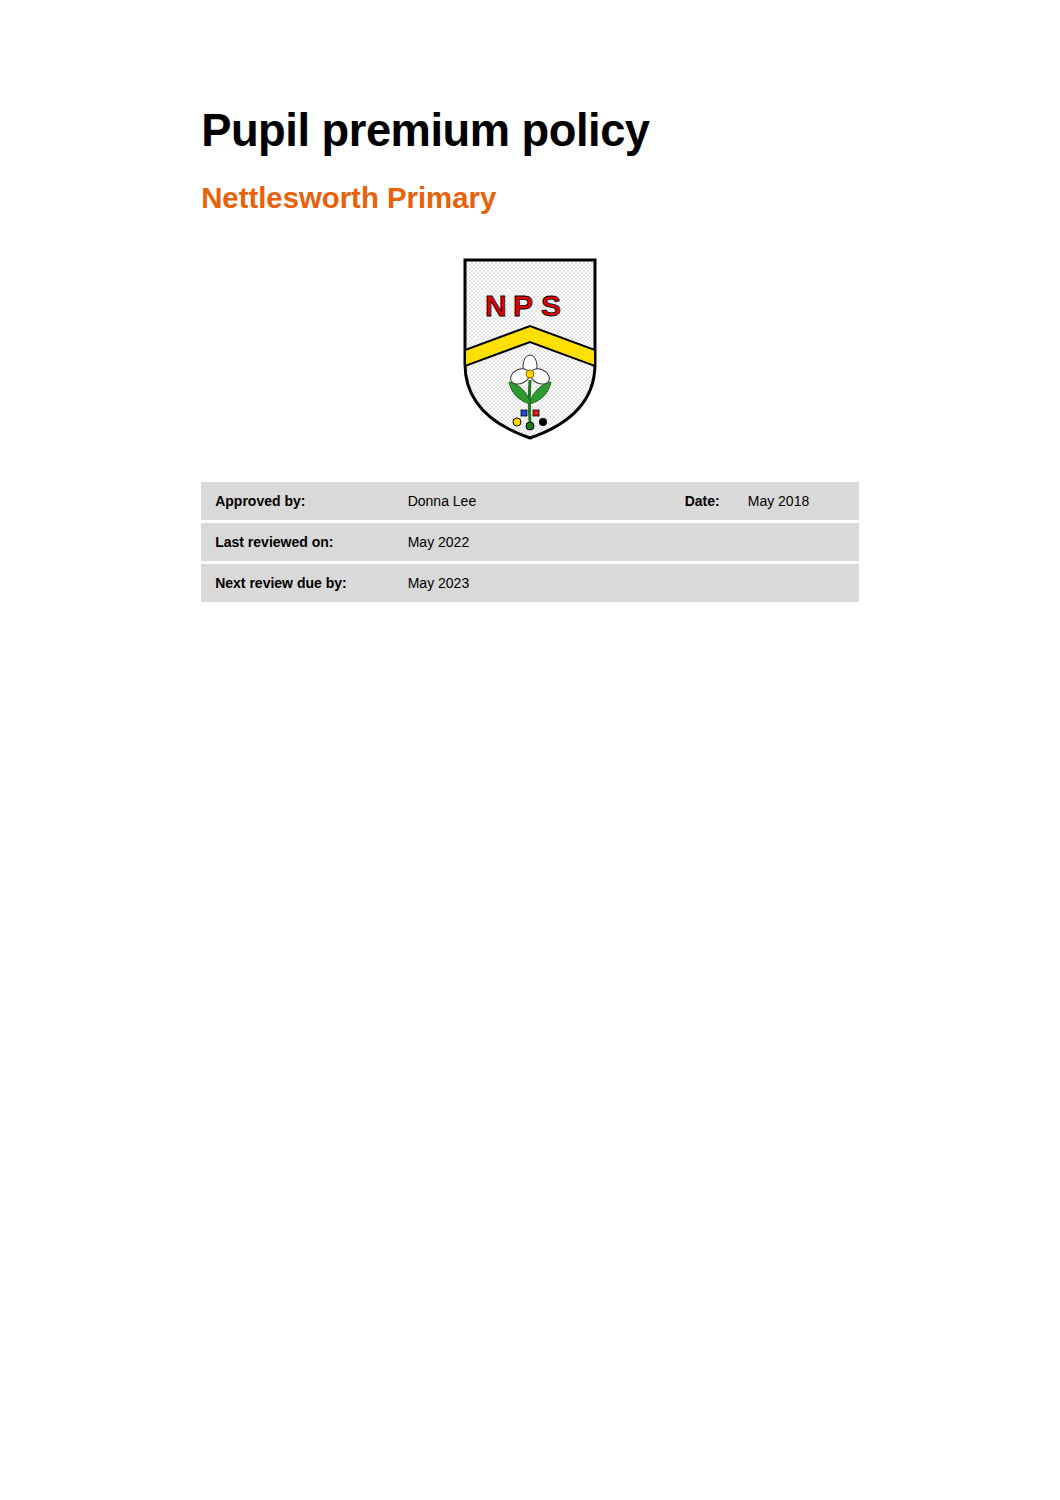Pupil premium policy
Nettlesworth Primary
School crest with letters N P S, a yellow chevron and a flower N P S
| Approved by: | Donna Lee | Date: | May 2018 |
| Last reviewed on: | May 2022 |
| Next review due by: | May 2023 |